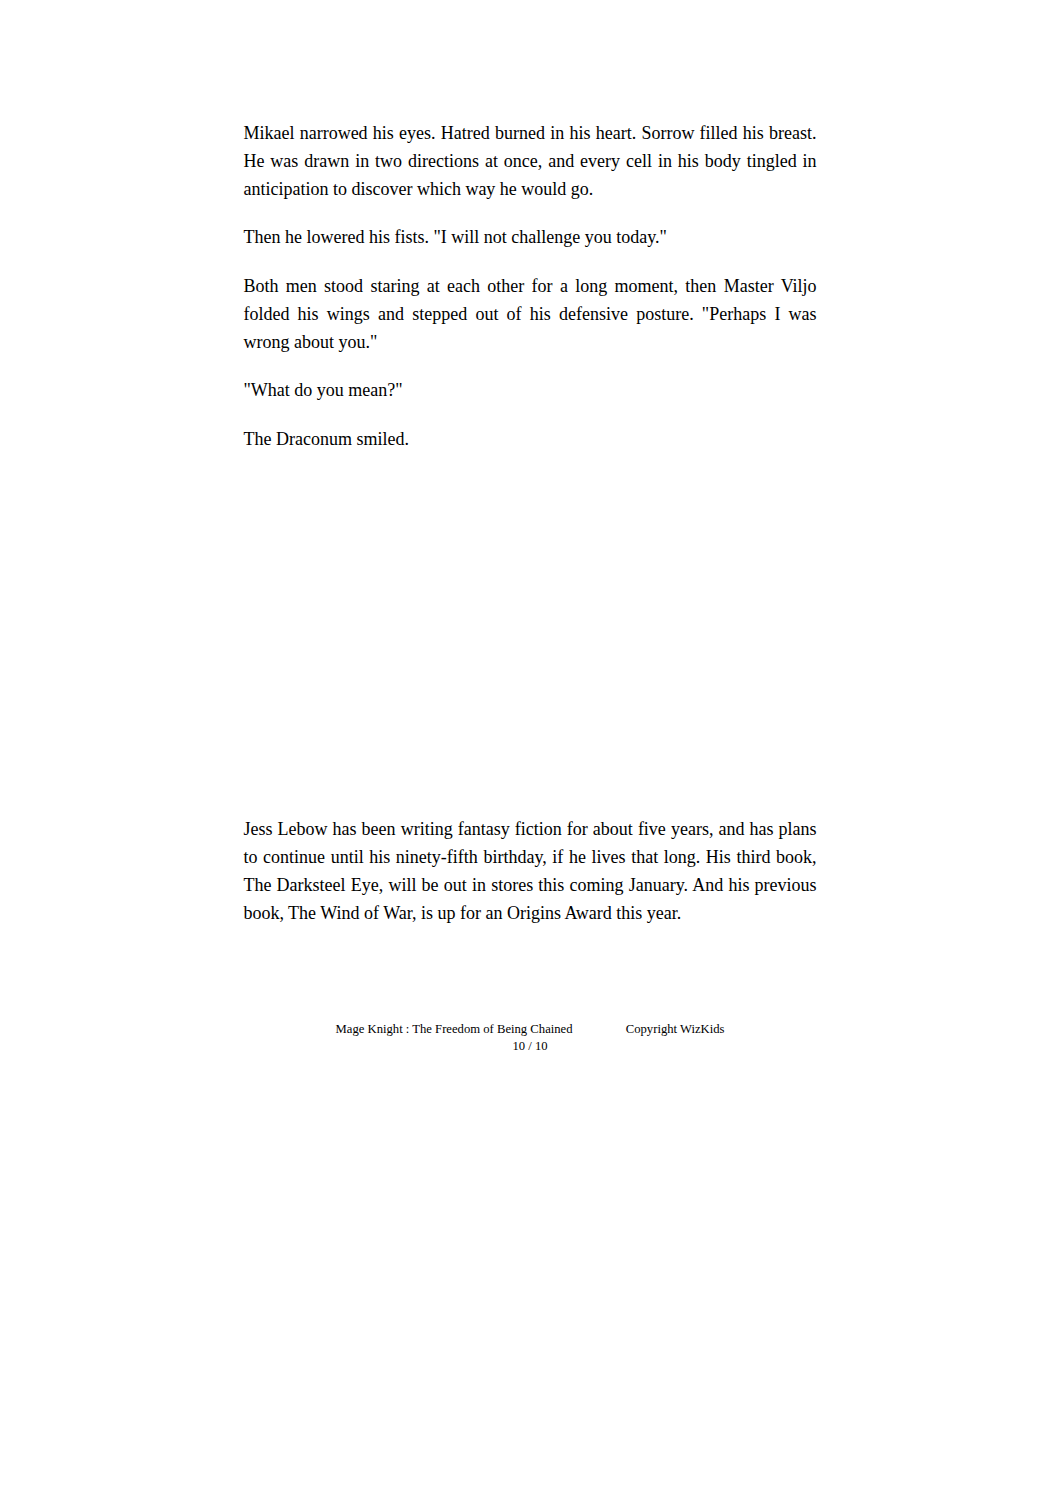Mikael narrowed his eyes. Hatred burned in his heart. Sorrow filled his breast. He was drawn in two directions at once, and every cell in his body tingled in anticipation to discover which way he would go.
Then he lowered his fists. "I will not challenge you today."
Both men stood staring at each other for a long moment, then Master Viljo folded his wings and stepped out of his defensive posture. "Perhaps I was wrong about you."
"What do you mean?"
The Draconum smiled.
Jess Lebow has been writing fantasy fiction for about five years, and has plans to continue until his ninety-fifth birthday, if he lives that long. His third book, The Darksteel Eye, will be out in stores this coming January. And his previous book, The Wind of War, is up for an Origins Award this year.
Mage Knight : The Freedom of Being Chained Copyright WizKids
10 / 10